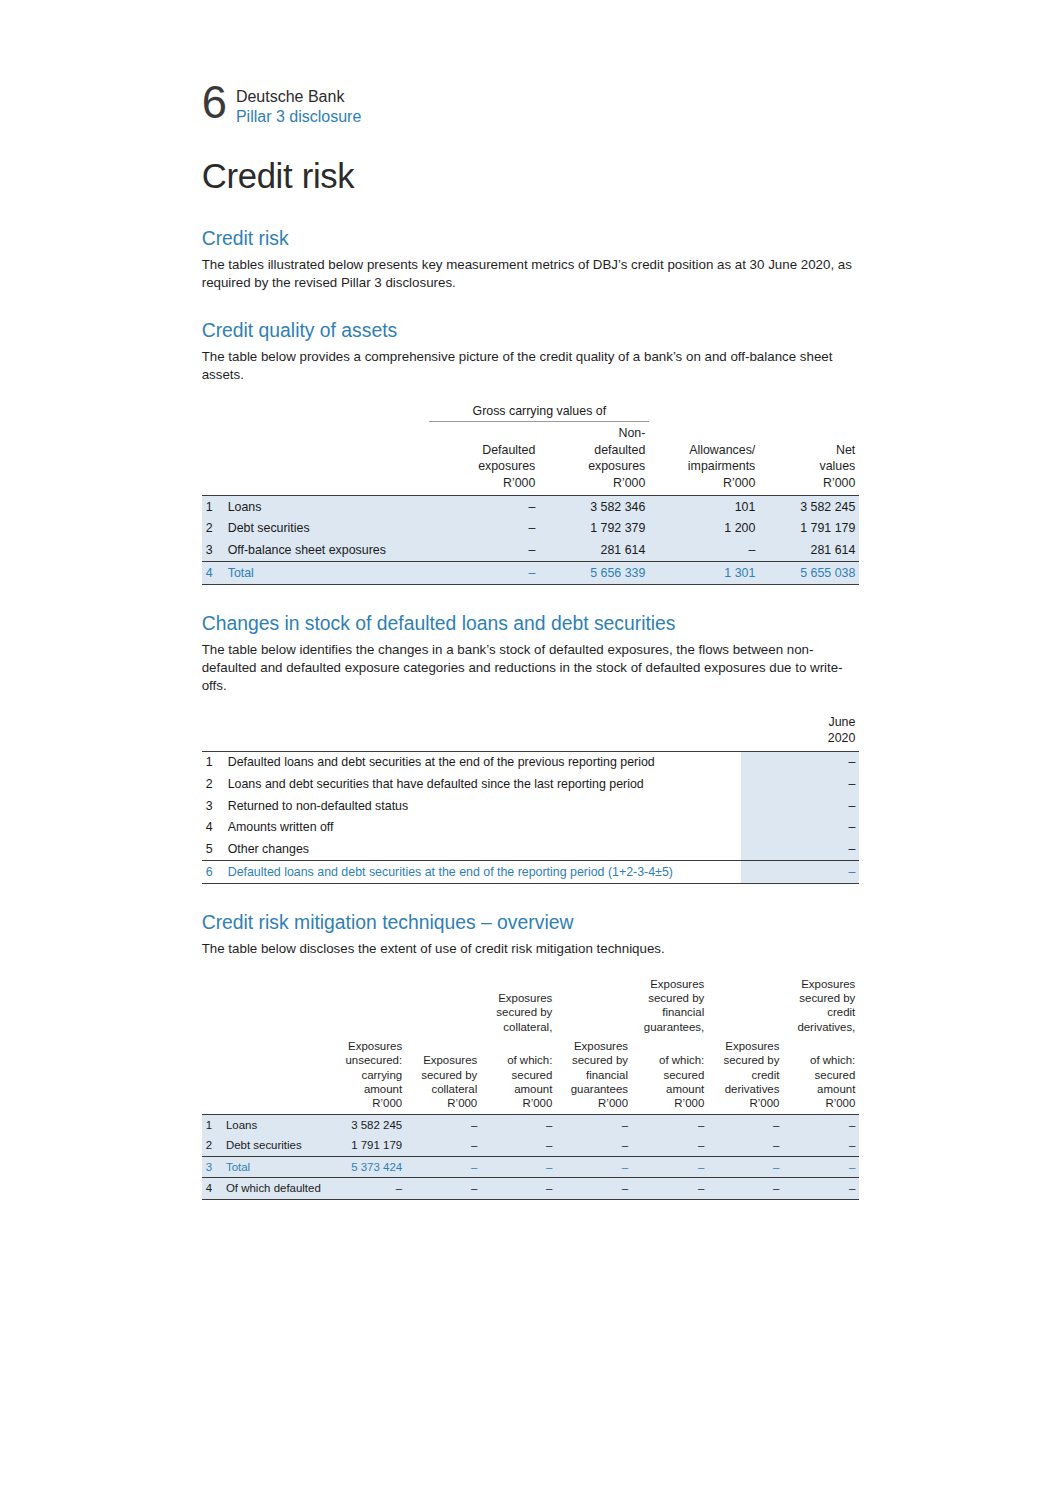6
Deutsche Bank
Pillar 3 disclosure
Credit risk
Credit risk
The tables illustrated below presents key measurement metrics of DBJ’s credit position as at 30 June 2020, as required by the revised Pillar 3 disclosures.
Credit quality of assets
The table below provides a comprehensive picture of the credit quality of a bank’s on and off-balance sheet assets.
| | | Gross carrying values of | | |
| --- | --- | --- | --- | --- |
| | | Defaulted exposures R’000 | Non- defaulted exposures R’000 | Allowances/ impairments R’000 | Net values R’000 |
| 1 | Loans | – | 3 582 346 | 101 | 3 582 245 |
| 2 | Debt securities | – | 1 792 379 | 1 200 | 1 791 179 |
| 3 | Off-balance sheet exposures | – | 281 614 | – | 281 614 |
| 4 | Total | – | 5 656 339 | 1 301 | 5 655 038 |
Changes in stock of defaulted loans and debt securities
The table below identifies the changes in a bank’s stock of defaulted exposures, the flows between non-defaulted and defaulted exposure categories and reductions in the stock of defaulted exposures due to write-offs.
| | | June 2020 |
| --- | --- | --- |
| 1 | Defaulted loans and debt securities at the end of the previous reporting period | – |
| 2 | Loans and debt securities that have defaulted since the last reporting period | – |
| 3 | Returned to non-defaulted status | – |
| 4 | Amounts written off | – |
| 5 | Other changes | – |
| 6 | Defaulted loans and debt securities at the end of the reporting period (1+2-3-4±5) | – |
Credit risk mitigation techniques – overview
The table below discloses the extent of use of credit risk mitigation techniques.
| | | | | Exposures secured by collateral, | | Exposures secured by financial guarantees, | | Exposures secured by credit derivatives, |
| --- | --- | --- | --- | --- | --- | --- | --- | --- |
| | | Exposures unsecured: carrying amount R’000 | Exposures secured by collateral R’000 | of which: secured amount R’000 | Exposures secured by financial guarantees R’000 | of which: secured amount R’000 | Exposures secured by credit derivatives R’000 | of which: secured amount R’000 |
| 1 | Loans | 3 582 245 | – | – | – | – | – | – |
| 2 | Debt securities | 1 791 179 | – | – | – | – | – | – |
| 3 | Total | 5 373 424 | – | – | – | – | – | – |
| 4 | Of which defaulted | – | – | – | – | – | – | – |